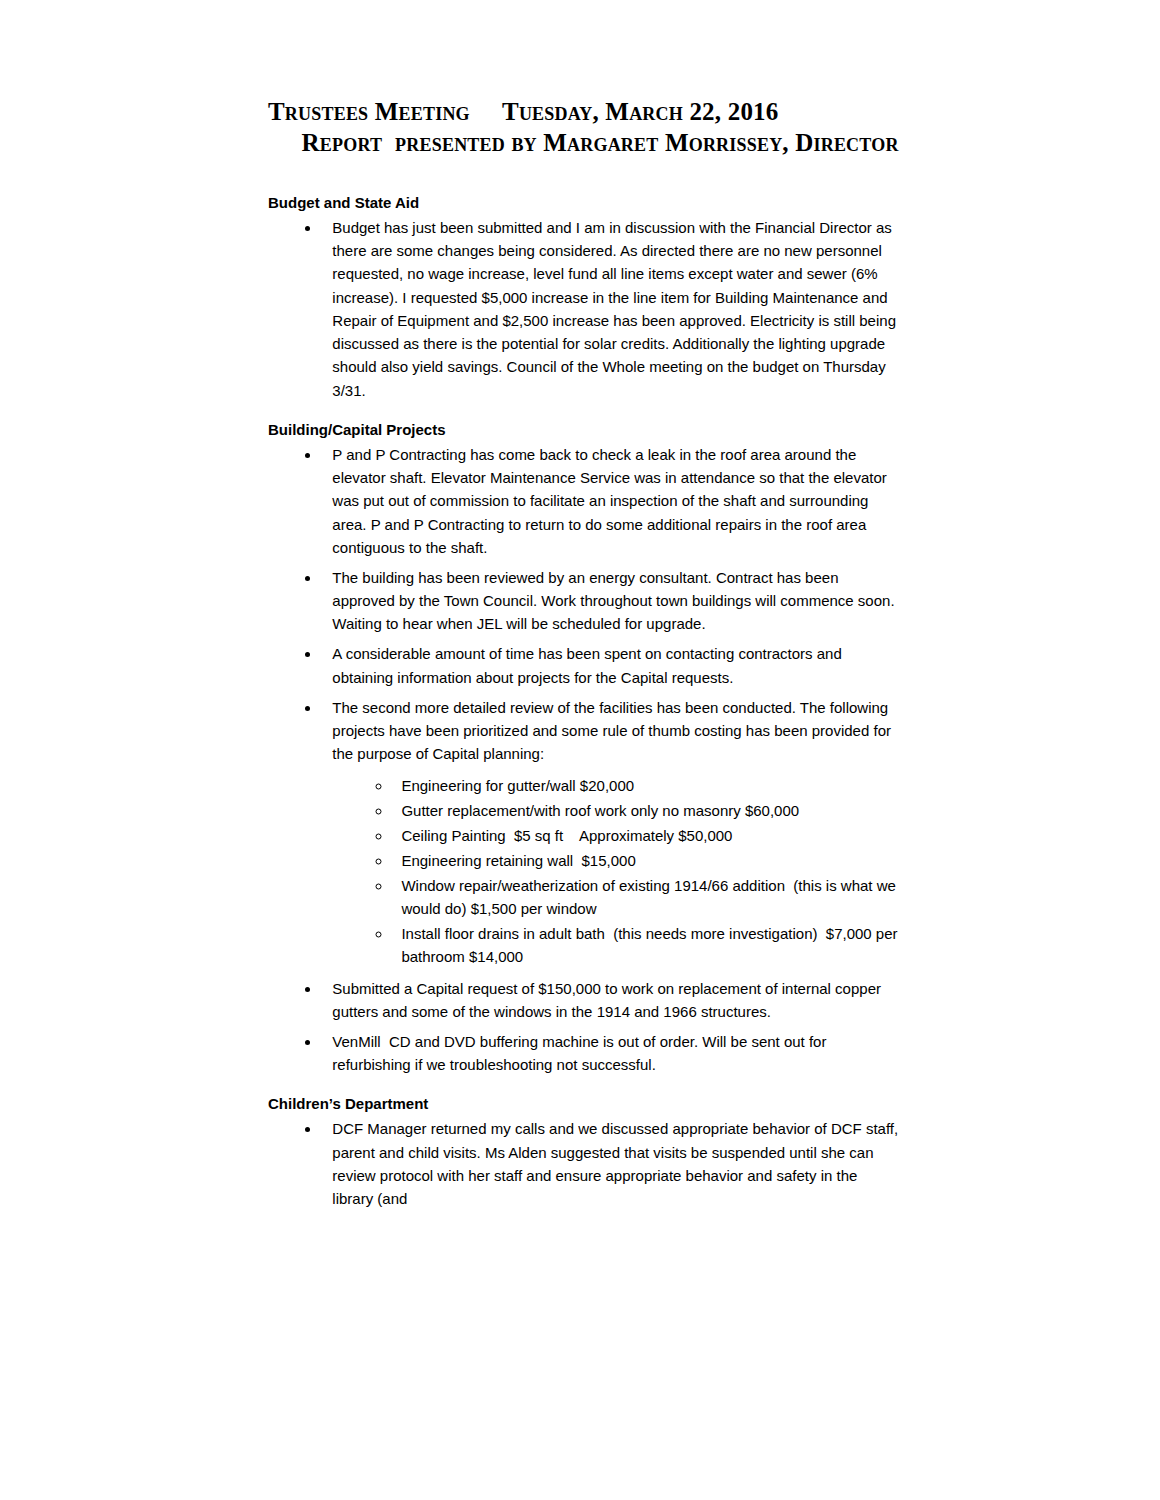Trustees Meeting Tuesday, March 22, 2016 Report presented by Margaret Morrissey, Director
Budget and State Aid
Budget has just been submitted and I am in discussion with the Financial Director as there are some changes being considered. As directed there are no new personnel requested, no wage increase, level fund all line items except water and sewer (6% increase). I requested $5,000 increase in the line item for Building Maintenance and Repair of Equipment and $2,500 increase has been approved. Electricity is still being discussed as there is the potential for solar credits. Additionally the lighting upgrade should also yield savings. Council of the Whole meeting on the budget on Thursday 3/31.
Building/Capital Projects
P and P Contracting has come back to check a leak in the roof area around the elevator shaft. Elevator Maintenance Service was in attendance so that the elevator was put out of commission to facilitate an inspection of the shaft and surrounding area. P and P Contracting to return to do some additional repairs in the roof area contiguous to the shaft.
The building has been reviewed by an energy consultant. Contract has been approved by the Town Council. Work throughout town buildings will commence soon. Waiting to hear when JEL will be scheduled for upgrade.
A considerable amount of time has been spent on contacting contractors and obtaining information about projects for the Capital requests.
The second more detailed review of the facilities has been conducted. The following projects have been prioritized and some rule of thumb costing has been provided for the purpose of Capital planning:
Engineering for gutter/wall $20,000
Gutter replacement/with roof work only no masonry $60,000
Ceiling Painting $5 sq ft Approximately $50,000
Engineering retaining wall $15,000
Window repair/weatherization of existing 1914/66 addition (this is what we would do) $1,500 per window
Install floor drains in adult bath (this needs more investigation) $7,000 per bathroom $14,000
Submitted a Capital request of $150,000 to work on replacement of internal copper gutters and some of the windows in the 1914 and 1966 structures.
VenMill CD and DVD buffering machine is out of order. Will be sent out for refurbishing if we troubleshooting not successful.
Children’s Department
DCF Manager returned my calls and we discussed appropriate behavior of DCF staff, parent and child visits. Ms Alden suggested that visits be suspended until she can review protocol with her staff and ensure appropriate behavior and safety in the library (and